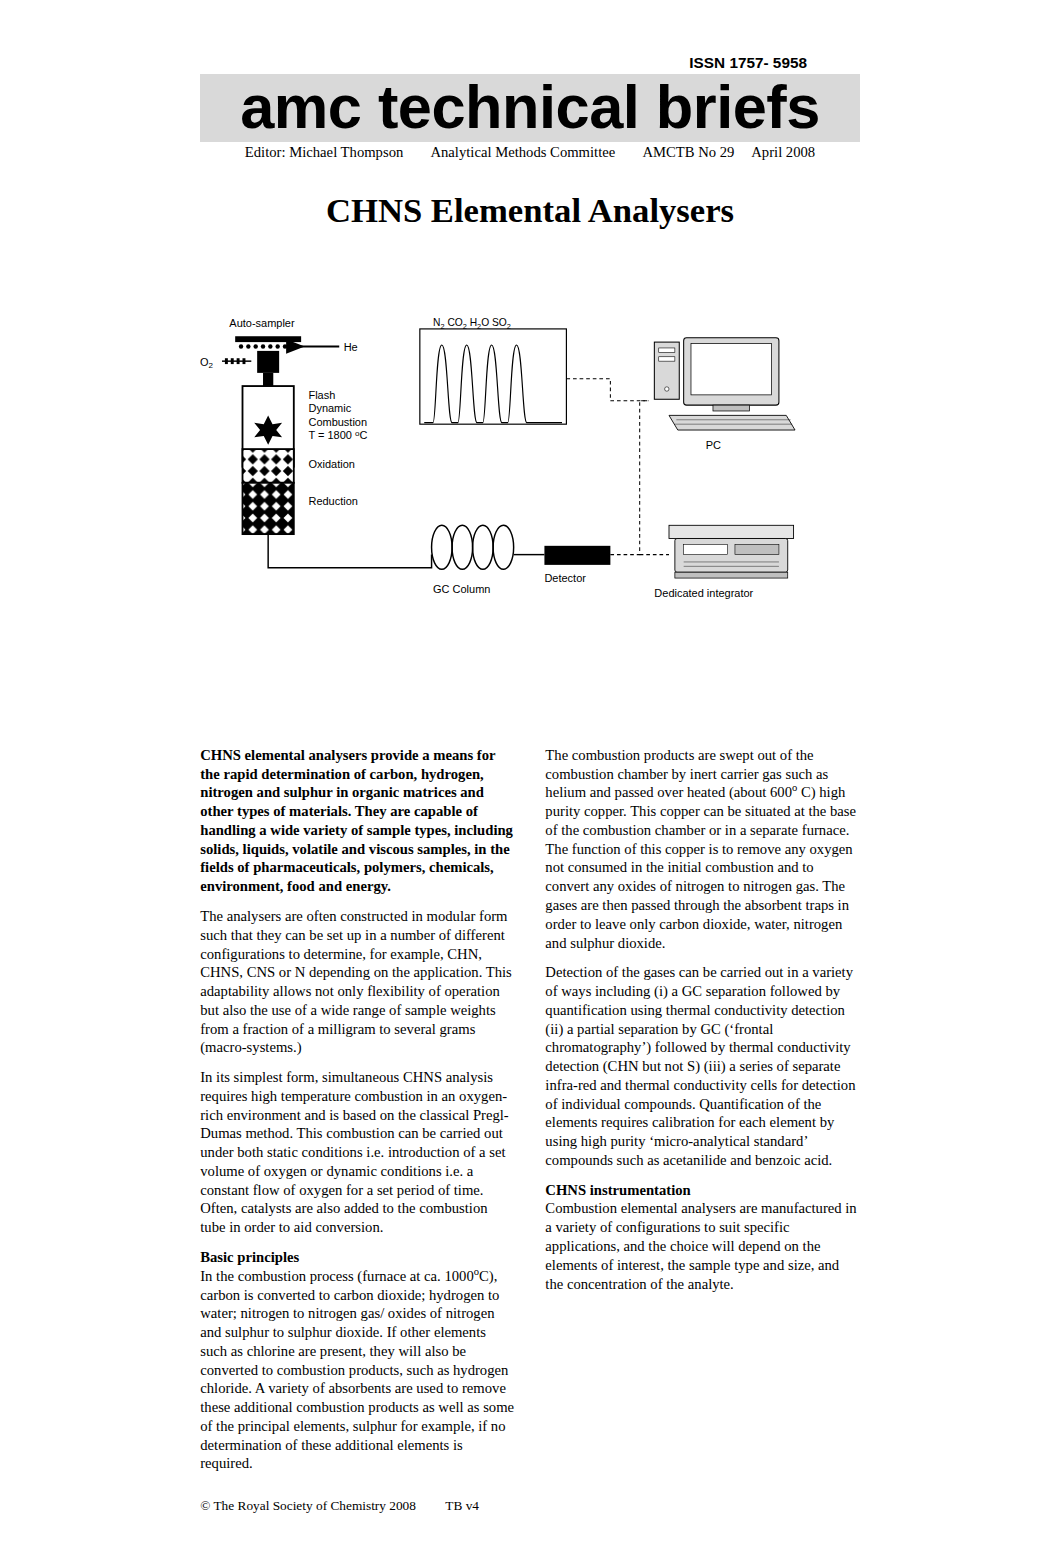ISSN 1757- 5958
amc technical briefs
Editor: Michael Thompson Analytical Methods Committee AMCTB No 29 April 2008
CHNS Elemental Analysers
Auto-sampler He O2 Flash Dynamic Combustion T = 1800 oC Oxidation Reduction N2 CO2 H2O SO2 PC Dedicated integrator GC Column Detector
CHNS elemental analysers provide a means for the rapid determination of carbon, hydrogen, nitrogen and sulphur in organic matrices and other types of materials. They are capable of handling a wide variety of sample types, including solids, liquids, volatile and viscous samples, in the fields of pharmaceuticals, polymers, chemicals, environment, food and energy.
The analysers are often constructed in modular form such that they can be set up in a number of different configurations to determine, for example, CHN, CHNS, CNS or N depending on the application. This adaptability allows not only flexibility of operation but also the use of a wide range of sample weights from a fraction of a milligram to several grams (macro-systems.)
In its simplest form, simultaneous CHNS analysis requires high temperature combustion in an oxygen-rich environment and is based on the classical Pregl-Dumas method. This combustion can be carried out under both static conditions i.e. introduction of a set volume of oxygen or dynamic conditions i.e. a constant flow of oxygen for a set period of time. Often, catalysts are also added to the combustion tube in order to aid conversion.
Basic principles
In the combustion process (furnace at ca. 1000oC), carbon is converted to carbon dioxide; hydrogen to water; nitrogen to nitrogen gas/ oxides of nitrogen and sulphur to sulphur dioxide. If other elements such as chlorine are present, they will also be converted to combustion products, such as hydrogen chloride. A variety of absorbents are used to remove these additional combustion products as well as some of the principal elements, sulphur for example, if no determination of these additional elements is required.
The combustion products are swept out of the combustion chamber by inert carrier gas such as helium and passed over heated (about 600o C) high purity copper. This copper can be situated at the base of the combustion chamber or in a separate furnace. The function of this copper is to remove any oxygen not consumed in the initial combustion and to convert any oxides of nitrogen to nitrogen gas. The gases are then passed through the absorbent traps in order to leave only carbon dioxide, water, nitrogen and sulphur dioxide.
Detection of the gases can be carried out in a variety of ways including (i) a GC separation followed by quantification using thermal conductivity detection (ii) a partial separation by GC (‘frontal chromatography’) followed by thermal conductivity detection (CHN but not S) (iii) a series of separate infra-red and thermal conductivity cells for detection of individual compounds. Quantification of the elements requires calibration for each element by using high purity ‘micro-analytical standard’ compounds such as acetanilide and benzoic acid.
CHNS instrumentation
Combustion elemental analysers are manufactured in a variety of configurations to suit specific applications, and the choice will depend on the elements of interest, the sample type and size, and the concentration of the analyte.
© The Royal Society of Chemistry 2008TB v4